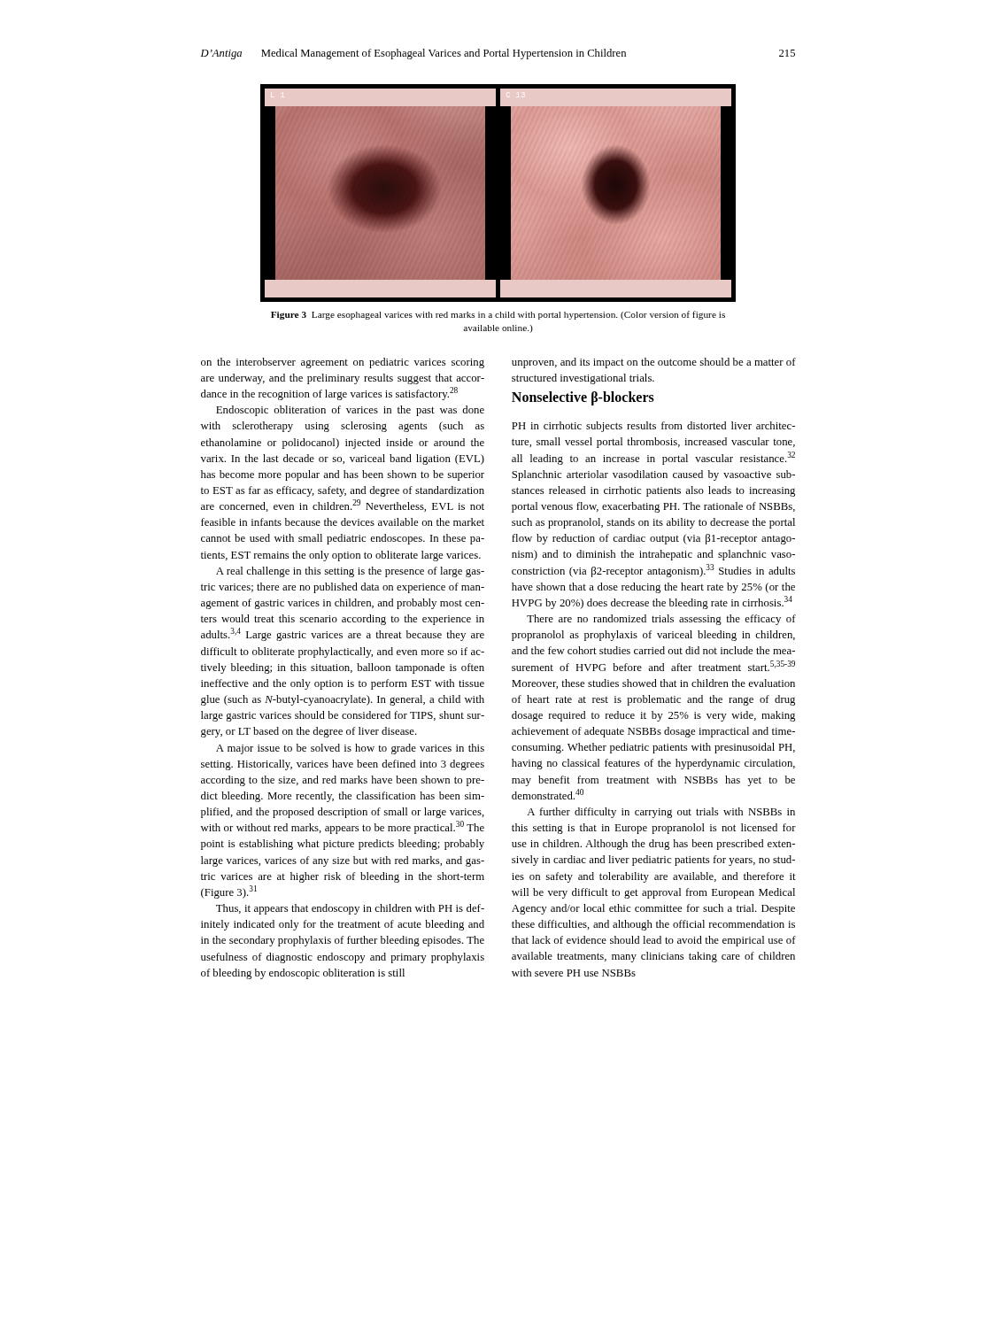D’Antiga Medical Management of Esophageal Varices and Portal Hypertension in Children 215
L 1
C 13
Figure 3 Large esophageal varices with red marks in a child with portal hypertension. (Color version of figure is available online.)
on the interobserver agreement on pediatric varices scoring are underway, and the preliminary results suggest that accordance in the recognition of large varices is satisfactory.28
Endoscopic obliteration of varices in the past was done with sclerotherapy using sclerosing agents (such as ethanolamine or polidocanol) injected inside or around the varix. In the last decade or so, variceal band ligation (EVL) has become more popular and has been shown to be superior to EST as far as efficacy, safety, and degree of standardization are concerned, even in children.29 Nevertheless, EVL is not feasible in infants because the devices available on the market cannot be used with small pediatric endoscopes. In these patients, EST remains the only option to obliterate large varices.
A real challenge in this setting is the presence of large gastric varices; there are no published data on experience of management of gastric varices in children, and probably most centers would treat this scenario according to the experience in adults.3,4 Large gastric varices are a threat because they are difficult to obliterate prophylactically, and even more so if actively bleeding; in this situation, balloon tamponade is often ineffective and the only option is to perform EST with tissue glue (such as N-butyl-cyanoacrylate). In general, a child with large gastric varices should be considered for TIPS, shunt surgery, or LT based on the degree of liver disease.
A major issue to be solved is how to grade varices in this setting. Historically, varices have been defined into 3 degrees according to the size, and red marks have been shown to predict bleeding. More recently, the classification has been simplified, and the proposed description of small or large varices, with or without red marks, appears to be more practical.30 The point is establishing what picture predicts bleeding; probably large varices, varices of any size but with red marks, and gastric varices are at higher risk of bleeding in the short-term (Figure 3).31
Thus, it appears that endoscopy in children with PH is definitely indicated only for the treatment of acute bleeding and in the secondary prophylaxis of further bleeding episodes. The usefulness of diagnostic endoscopy and primary prophylaxis of bleeding by endoscopic obliteration is still
unproven, and its impact on the outcome should be a matter of structured investigational trials.
Nonselective β-blockers
PH in cirrhotic subjects results from distorted liver architecture, small vessel portal thrombosis, increased vascular tone, all leading to an increase in portal vascular resistance.32 Splanchnic arteriolar vasodilation caused by vasoactive substances released in cirrhotic patients also leads to increasing portal venous flow, exacerbating PH. The rationale of NSBBs, such as propranolol, stands on its ability to decrease the portal flow by reduction of cardiac output (via β1-receptor antagonism) and to diminish the intrahepatic and splanchnic vasoconstriction (via β2-receptor antagonism).33 Studies in adults have shown that a dose reducing the heart rate by 25% (or the HVPG by 20%) does decrease the bleeding rate in cirrhosis.34
There are no randomized trials assessing the efficacy of propranolol as prophylaxis of variceal bleeding in children, and the few cohort studies carried out did not include the measurement of HVPG before and after treatment start.5,35-39 Moreover, these studies showed that in children the evaluation of heart rate at rest is problematic and the range of drug dosage required to reduce it by 25% is very wide, making achievement of adequate NSBBs dosage impractical and time-consuming. Whether pediatric patients with presinusoidal PH, having no classical features of the hyperdynamic circulation, may benefit from treatment with NSBBs has yet to be demonstrated.40
A further difficulty in carrying out trials with NSBBs in this setting is that in Europe propranolol is not licensed for use in children. Although the drug has been prescribed extensively in cardiac and liver pediatric patients for years, no studies on safety and tolerability are available, and therefore it will be very difficult to get approval from European Medical Agency and/or local ethic committee for such a trial. Despite these difficulties, and although the official recommendation is that lack of evidence should lead to avoid the empirical use of available treatments, many clinicians taking care of children with severe PH use NSBBs